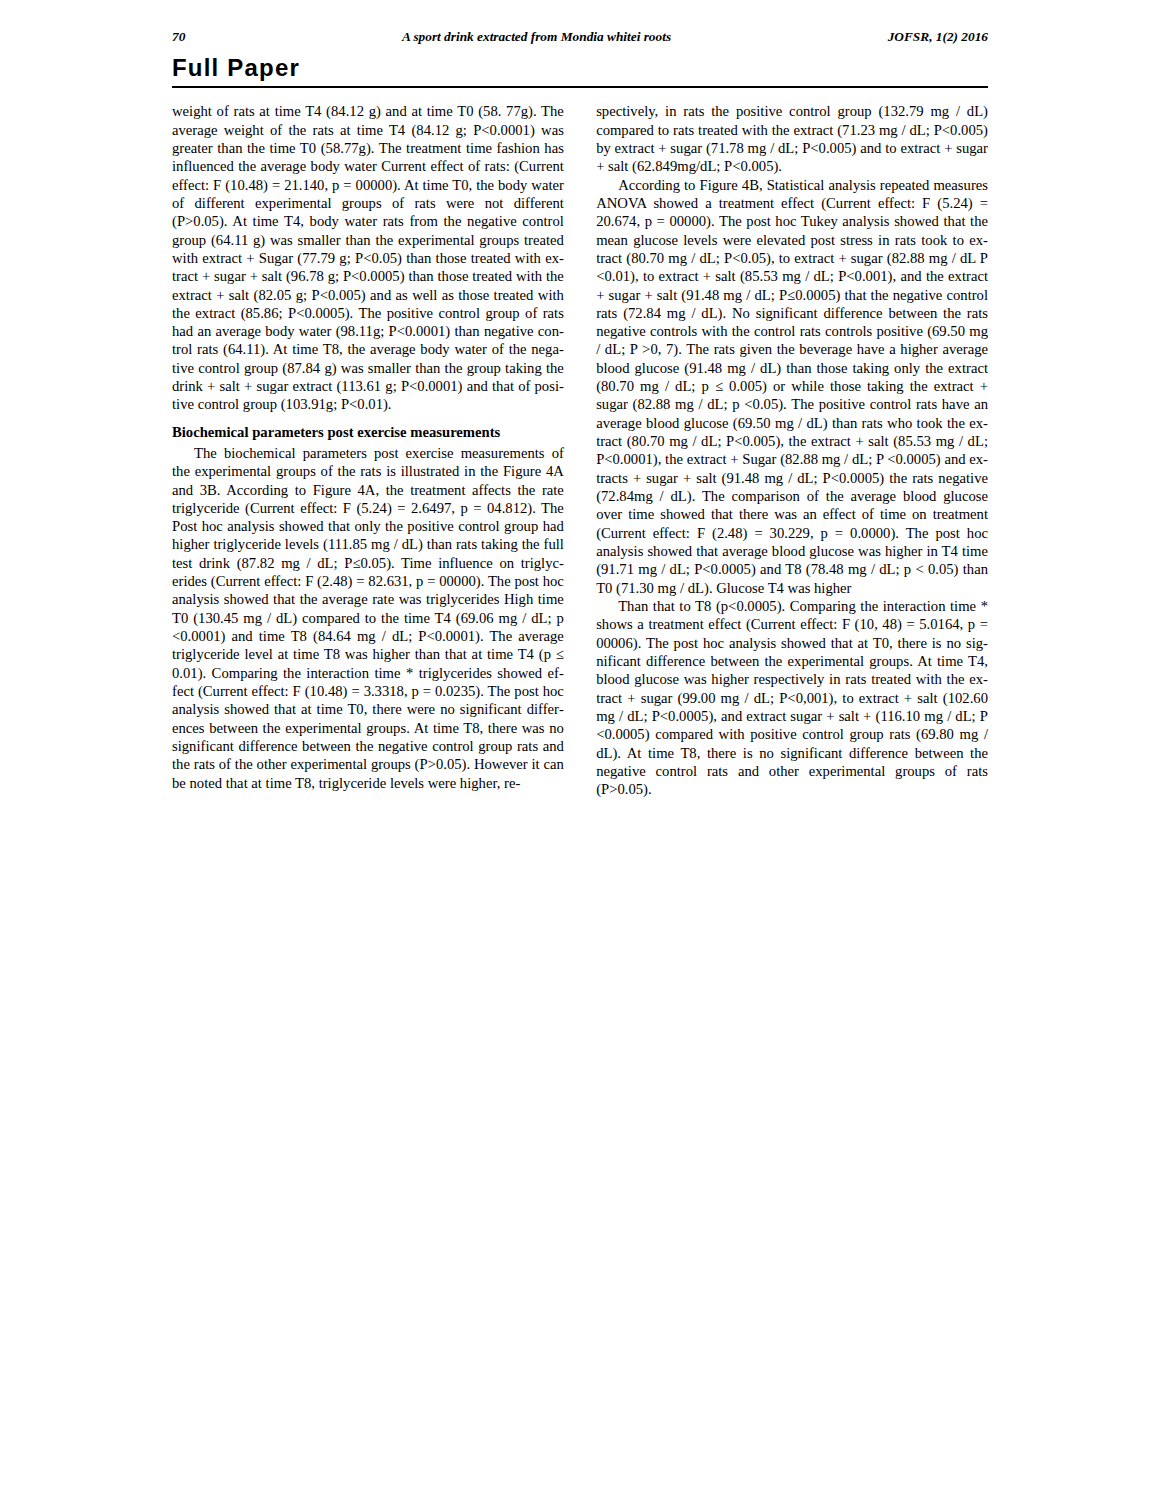70 A sport drink extracted from Mondia whitei roots JOFSR, 1(2) 2016
Full Paper
weight of rats at time T4 (84.12 g) and at time T0 (58. 77g). The average weight of the rats at time T4 (84.12 g; P<0.0001) was greater than the time T0 (58.77g). The treatment time fashion has influenced the average body water Current effect of rats: (Current effect: F (10.48) = 21.140, p = 00000). At time T0, the body water of different experimental groups of rats were not different (P>0.05). At time T4, body water rats from the negative control group (64.11 g) was smaller than the experimental groups treated with extract + Sugar (77.79 g; P<0.05) than those treated with extract + sugar + salt (96.78 g; P<0.0005) than those treated with the extract + salt (82.05 g; P<0.005) and as well as those treated with the extract (85.86; P<0.0005). The positive control group of rats had an average body water (98.11g; P<0.0001) than negative control rats (64.11). At time T8, the average body water of the negative control group (87.84 g) was smaller than the group taking the drink + salt + sugar extract (113.61 g; P<0.0001) and that of positive control group (103.91g; P<0.01).
Biochemical parameters post exercise measurements
The biochemical parameters post exercise measurements of the experimental groups of the rats is illustrated in the Figure 4A and 3B. According to Figure 4A, the treatment affects the rate triglyceride (Current effect: F (5.24) = 2.6497, p = 04.812). The Post hoc analysis showed that only the positive control group had higher triglyceride levels (111.85 mg / dL) than rats taking the full test drink (87.82 mg / dL; P≤0.05). Time influence on triglycerides (Current effect: F (2.48) = 82.631, p = 00000). The post hoc analysis showed that the average rate was triglycerides High time T0 (130.45 mg / dL) compared to the time T4 (69.06 mg / dL; p <0.0001) and time T8 (84.64 mg / dL; P<0.0001). The average triglyceride level at time T8 was higher than that at time T4 (p ≤ 0.01). Comparing the interaction time * triglycerides showed effect (Current effect: F (10.48) = 3.3318, p = 0.0235). The post hoc analysis showed that at time T0, there were no significant differences between the experimental groups. At time T8, there was no significant difference between the negative control group rats and the rats of the other experimental groups (P>0.05). However it can be noted that at time T8, triglyceride levels were higher, re-
spectively, in rats the positive control group (132.79 mg / dL) compared to rats treated with the extract (71.23 mg / dL; P<0.005) by extract + sugar (71.78 mg / dL; P<0.005) and to extract + sugar + salt (62.849mg/dL; P<0.005).
According to Figure 4B, Statistical analysis repeated measures ANOVA showed a treatment effect (Current effect: F (5.24) = 20.674, p = 00000). The post hoc Tukey analysis showed that the mean glucose levels were elevated post stress in rats took to extract (80.70 mg / dL; P<0.05), to extract + sugar (82.88 mg / dL P <0.01), to extract + salt (85.53 mg / dL; P<0.001), and the extract + sugar + salt (91.48 mg / dL; P≤0.0005) that the negative control rats (72.84 mg / dL). No significant difference between the rats negative controls with the control rats controls positive (69.50 mg / dL; P >0, 7). The rats given the beverage have a higher average blood glucose (91.48 mg / dL) than those taking only the extract (80.70 mg / dL; p ≤ 0.005) or while those taking the extract + sugar (82.88 mg / dL; p <0.05). The positive control rats have an average blood glucose (69.50 mg / dL) than rats who took the extract (80.70 mg / dL; P<0.005), the extract + salt (85.53 mg / dL; P<0.0001), the extract + Sugar (82.88 mg / dL; P <0.0005) and extracts + sugar + salt (91.48 mg / dL; P<0.0005) the rats negative (72.84mg / dL). The comparison of the average blood glucose over time showed that there was an effect of time on treatment (Current effect: F (2.48) = 30.229, p = 0.0000). The post hoc analysis showed that average blood glucose was higher in T4 time (91.71 mg / dL; P<0.0005) and T8 (78.48 mg / dL; p < 0.05) than T0 (71.30 mg / dL). Glucose T4 was higher
Than that to T8 (p<0.0005). Comparing the interaction time * shows a treatment effect (Current effect: F (10, 48) = 5.0164, p = 00006). The post hoc analysis showed that at T0, there is no significant difference between the experimental groups. At time T4, blood glucose was higher respectively in rats treated with the extract + sugar (99.00 mg / dL; P<0,001), to extract + salt (102.60 mg / dL; P<0.0005), and extract sugar + salt + (116.10 mg / dL; P <0.0005) compared with positive control group rats (69.80 mg / dL). At time T8, there is no significant difference between the negative control rats and other experimental groups of rats (P>0.05).